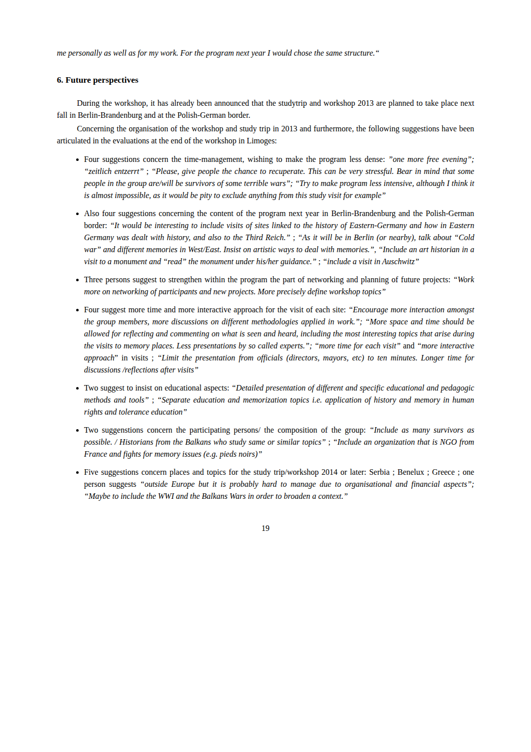me personally as well as for my work. For the program next year I would chose the same structure.“
6. Future perspectives
During the workshop, it has already been announced that the studytrip and workshop 2013 are planned to take place next fall in Berlin-Brandenburg and at the Polish-German border.
Concerning the organisation of the workshop and study trip in 2013 and furthermore, the following suggestions have been articulated in the evaluations at the end of the workshop in Limoges:
Four suggestions concern the time-management, wishing to make the program less dense: ”one more free evening”; “zeitlich entzerrt” ; “Please, give people the chance to recuperate. This can be very stressful. Bear in mind that some people in the group are/will be survivors of some terrible wars”; “Try to make program less intensive, although I think it is almost impossible, as it would be pity to exclude anything from this study visit for example”
Also four suggestions concerning the content of the program next year in Berlin-Brandenburg and the Polish-German border: “It would be interesting to include visits of sites linked to the history of Eastern-Germany and how in Eastern Germany was dealt with history, and also to the Third Reich.” ; “As it will be in Berlin (or nearby), talk about “Cold war” and different memories in West/East. Insist on artistic ways to deal with memories.”, “Include an art historian in a visit to a monument and “read” the monument under his/her guidance.” ; “include a visit in Auschwitz”
Three persons suggest to strengthen within the program the part of networking and planning of future projects: “Work more on networking of participants and new projects. More precisely define workshop topics”
Four suggest more time and more interactive approach for the visit of each site: “Encourage more interaction amongst the group members, more discussions on different methodologies applied in work.”; “More space and time should be allowed for reflecting and commenting on what is seen and heard, including the most interesting topics that arise during the visits to memory places. Less presentations by so called experts.”; “more time for each visit” and “more interactive approach” in visits ; “Limit the presentation from officials (directors, mayors, etc) to ten minutes. Longer time for discussions /reflections after visits”
Two suggest to insist on educational aspects: “Detailed presentation of different and specific educational and pedagogic methods and tools” ; “Separate education and memorization topics i.e. application of history and memory in human rights and tolerance education”
Two suggenstions concern the participating persons/ the composition of the group: “Include as many survivors as possible. / Historians from the Balkans who study same or similar topics” ; “Include an organization that is NGO from France and fights for memory issues (e.g. pieds noirs)”
Five suggestions concern places and topics for the study trip/workshop 2014 or later: Serbia ; Benelux ; Greece ; one person suggests “outside Europe but it is probably hard to manage due to organisational and financial aspects”; “Maybe to include the WWI and the Balkans Wars in order to broaden a context.”
19